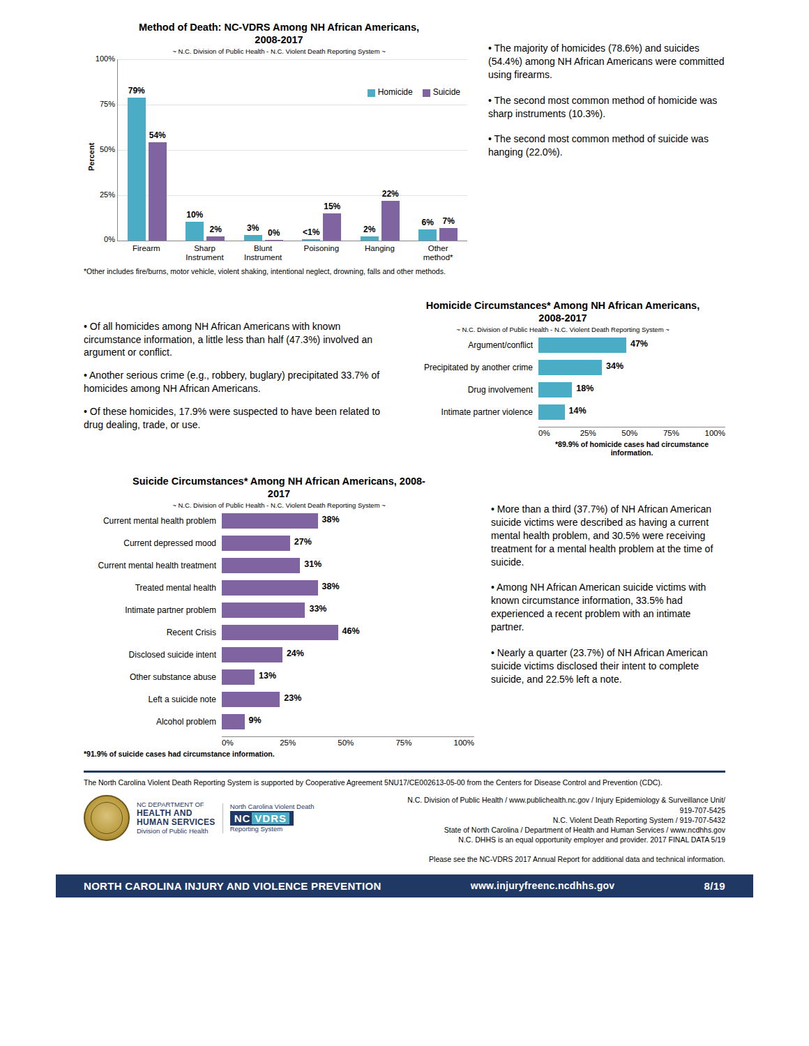Method of Death: NC-VDRS Among NH African Americans,
2008-2017
~ N.C. Division of Public Health - N.C. Violent Death Reporting System ~
Homicide Suicide
Percent
100%
75%
50%
25%
0%
79%
54%
10%
2%
3%
0%
<1%
15%
2%
22%
6%
7%
Firearm
Sharp
Instrument
Blunt
Instrument
Poisoning
Hanging
Other
method*
• The majority of homicides (78.6%) and suicides (54.4%) among NH African Americans were committed using firearms.
• The second most common method of homicide was sharp instruments (10.3%).
• The second most common method of suicide was hanging (22.0%).
*Other includes fire/burns, motor vehicle, violent shaking, intentional neglect, drowning, falls and other methods.
• Of all homicides among NH African Americans with known circumstance information, a little less than half (47.3%) involved an argument or conflict.
• Another serious crime (e.g., robbery, buglary) precipitated 33.7% of homicides among NH African Americans.
• Of these homicides, 17.9% were suspected to have been related to drug dealing, trade, or use.
Homicide Circumstances* Among NH African Americans,
2008-2017
~ N.C. Division of Public Health - N.C. Violent Death Reporting System ~
Argument/conflict
47%
Precipitated by another crime
34%
Drug involvement
18%
Intimate partner violence
14%
0%
25%
50%
75%
100%
*89.9% of homicide cases had circumstance information.
Suicide Circumstances* Among NH African Americans, 2008-
2017
~ N.C. Division of Public Health - N.C. Violent Death Reporting System ~
Current mental health problem
38%
Current depressed mood
27%
Current mental health treatment
31%
Treated mental health
38%
Intimate partner problem
33%
Recent Crisis
46%
Disclosed suicide intent
24%
Other substance abuse
13%
Left a suicide note
23%
Alcohol problem
9%
0%
25%
50%
75%
100%
*91.9% of suicide cases had circumstance information.
• More than a third (37.7%) of NH African American suicide victims were described as having a current mental health problem, and 30.5% were receiving treatment for a mental health problem at the time of suicide.
• Among NH African American suicide victims with known circumstance information, 33.5% had experienced a recent problem with an intimate partner.
• Nearly a quarter (23.7%) of NH African American suicide victims disclosed their intent to complete suicide, and 22.5% left a note.
The North Carolina Violent Death Reporting System is supported by Cooperative Agreement 5NU17/CE002613-05-00 from the Centers for Disease Control and Prevention (CDC).
NC DEPARTMENT OF
HEALTH AND
HUMAN SERVICES
Division of Public Health
North Carolina Violent Death
NCVDRS
Reporting System
N.C. Division of Public Health / www.publichealth.nc.gov / Injury Epidemiology & Surveillance Unit/ 919-707-5425
N.C. Violent Death Reporting System / 919-707-5432
State of North Carolina / Department of Health and Human Services / www.ncdhhs.gov
N.C. DHHS is an equal opportunity employer and provider. 2017 FINAL DATA 5/19
Please see the NC-VDRS 2017 Annual Report for additional data and technical information.
NORTH CAROLINA INJURY AND VIOLENCE PREVENTION
www.injuryfreenc.ncdhhs.gov
8/19